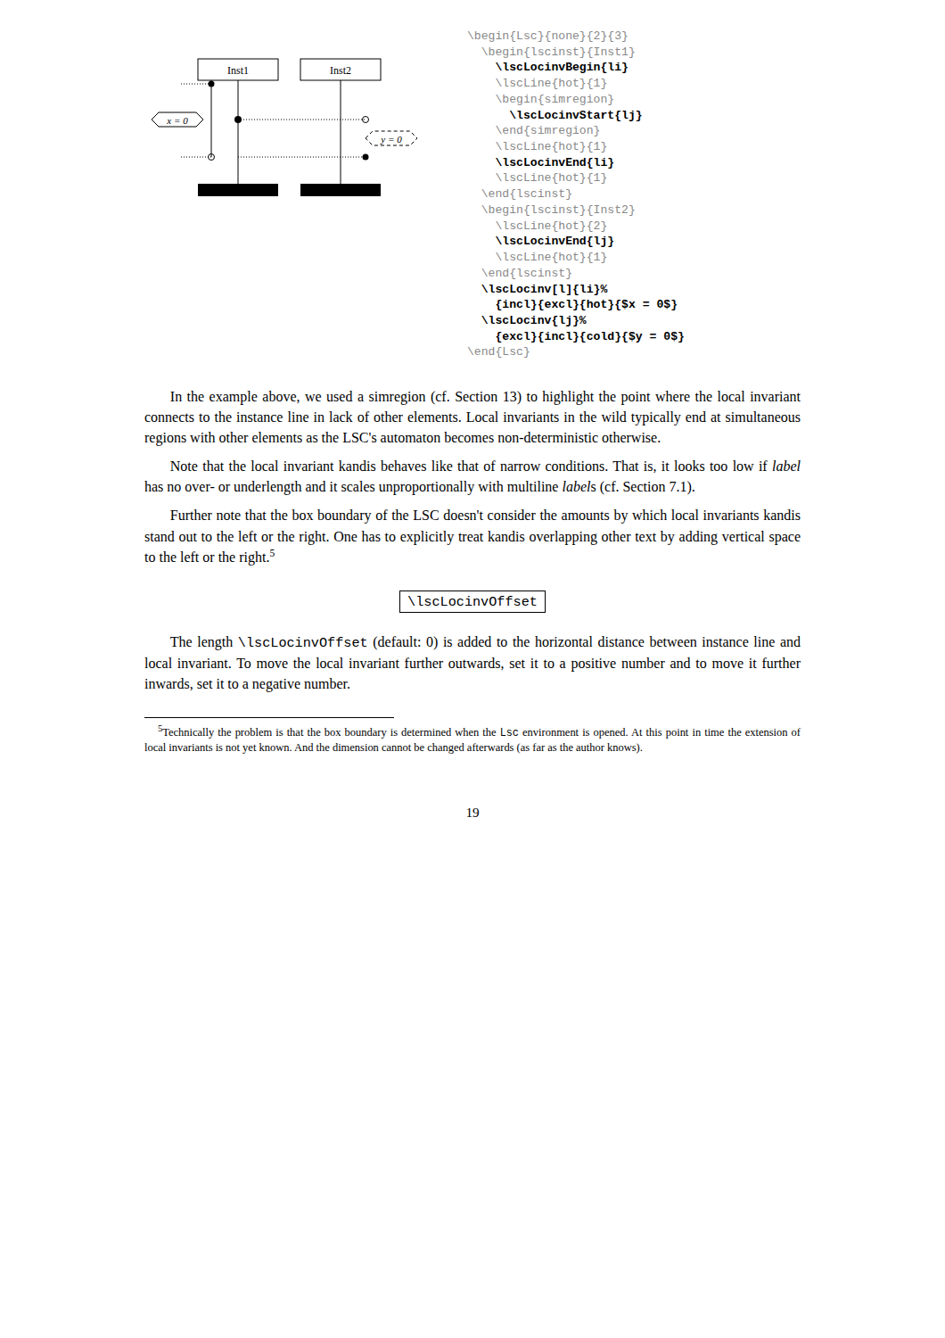Inst1 Inst2 x = 0 y = 0
\begin{Lsc}{none}{2}{3} \begin{lscinst}{Inst1} \lscLocinvBegin{li} \lscLine{hot}{1} \begin{simregion} \lscLocinvStart{lj} \end{simregion} \lscLine{hot}{1} \lscLocinvEnd{li} \lscLine{hot}{1} \end{lscinst} \begin{lscinst}{Inst2} \lscLine{hot}{2} \lscLocinvEnd{lj} \lscLine{hot}{1} \end{lscinst} \lscLocinv[l]{li}% {incl}{excl}{hot}{$x = 0$} \lscLocinv{lj}% {excl}{incl}{cold}{$y = 0$} \end{Lsc}
In the example above, we used a simregion (cf. Section 13) to highlight the point where the local invariant connects to the instance line in lack of other elements. Local invariants in the wild typically end at simultaneous regions with other elements as the LSC's automaton becomes non-deterministic otherwise.
Note that the local invariant kandis behaves like that of narrow conditions. That is, it looks too low if label has no over- or underlength and it scales unproportionally with multiline labels (cf. Section 7.1).
Further note that the box boundary of the LSC doesn't consider the amounts by which local invariants kandis stand out to the left or the right. One has to explicitly treat kandis overlapping other text by adding vertical space to the left or the right.5
\lscLocinvOffset
The length \lscLocinvOffset (default: 0) is added to the horizontal distance between instance line and local invariant. To move the local invariant further outwards, set it to a positive number and to move it further inwards, set it to a negative number.
5Technically the problem is that the box boundary is determined when the Lsc environment is opened. At this point in time the extension of local invariants is not yet known. And the dimension cannot be changed afterwards (as far as the author knows).
19